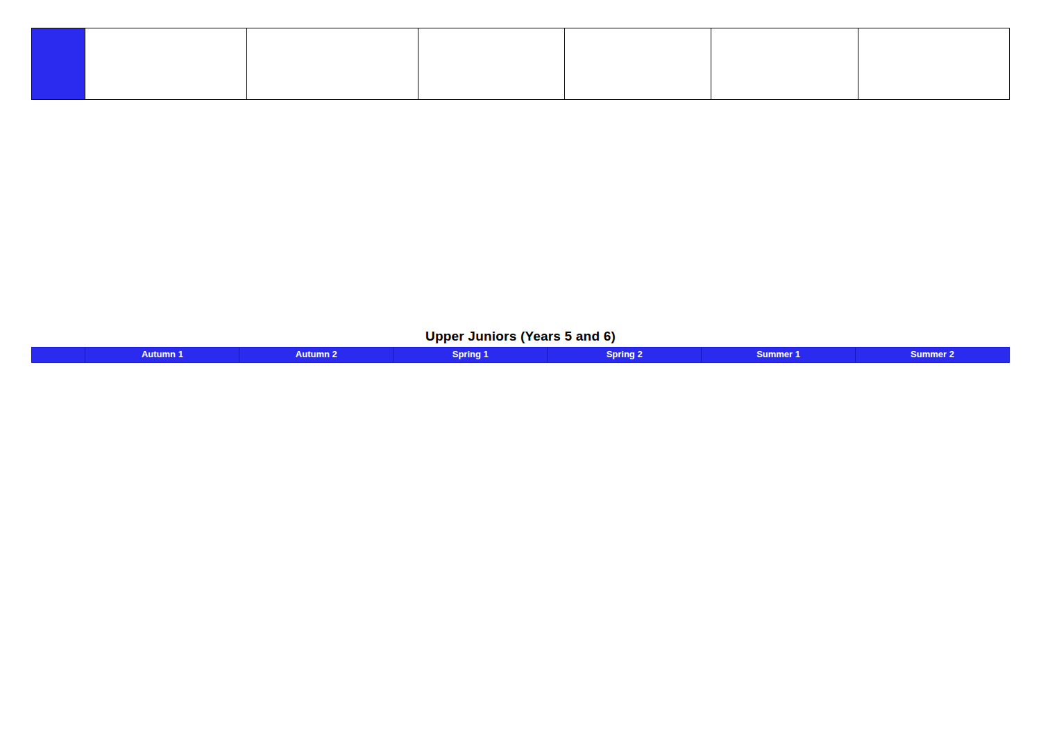Upper Juniors (Years 5 and 6)
| | Autumn 1 | Autumn 2 | Spring 1 | Spring 2 | Summer 1 | Summer 2 |